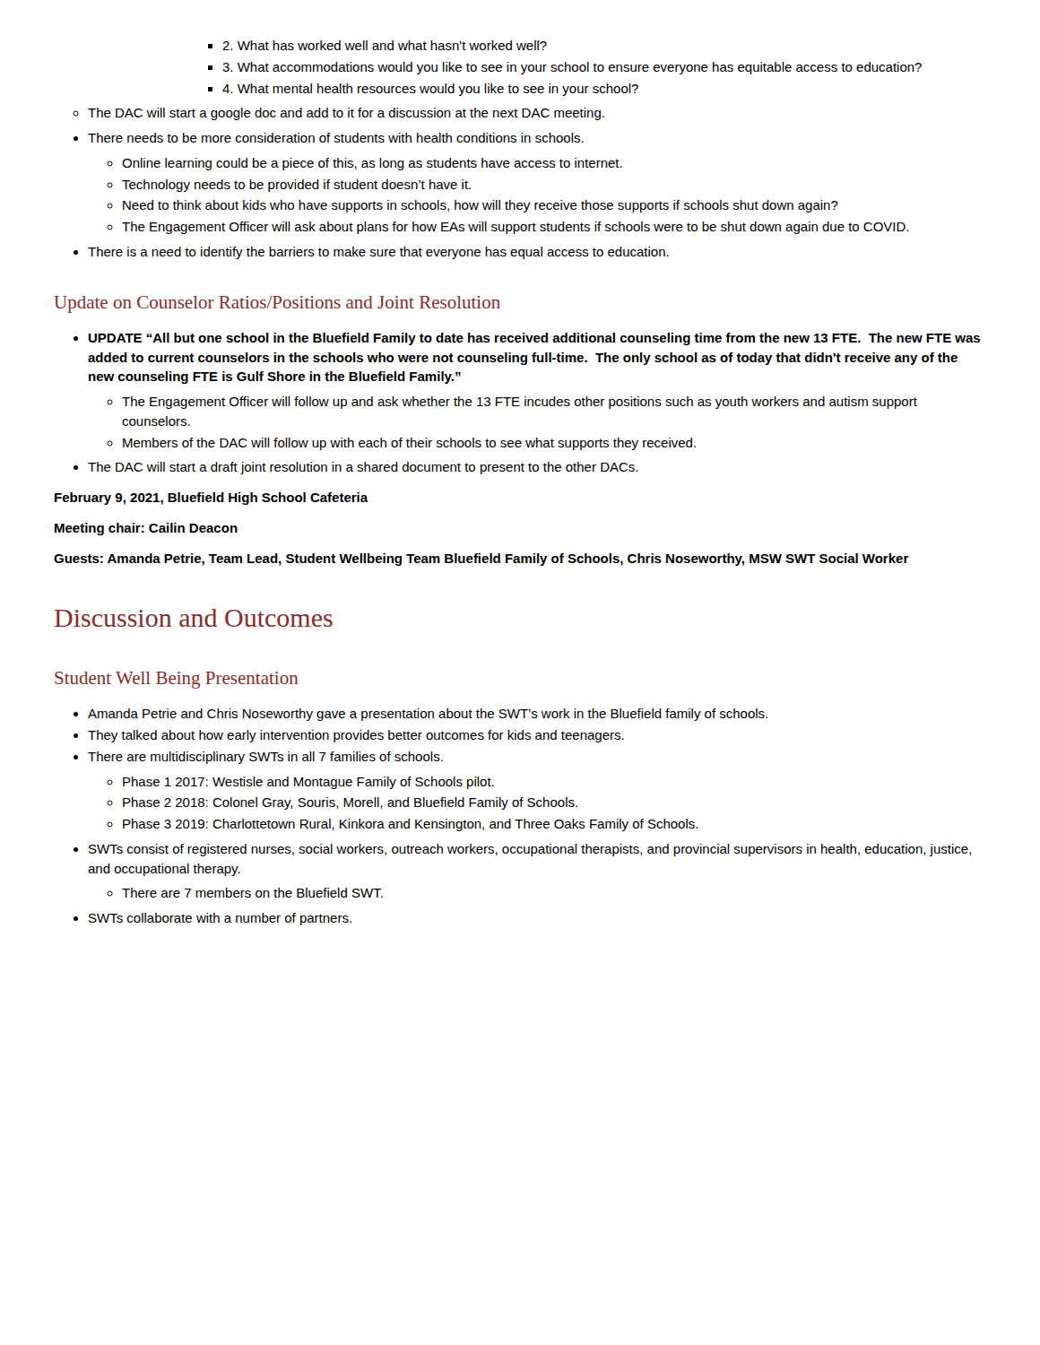2. What has worked well and what hasn't worked well?
3. What accommodations would you like to see in your school to ensure everyone has equitable access to education?
4. What mental health resources would you like to see in your school?
The DAC will start a google doc and add to it for a discussion at the next DAC meeting.
There needs to be more consideration of students with health conditions in schools.
Online learning could be a piece of this, as long as students have access to internet.
Technology needs to be provided if student doesn’t have it.
Need to think about kids who have supports in schools, how will they receive those supports if schools shut down again?
The Engagement Officer will ask about plans for how EAs will support students if schools were to be shut down again due to COVID.
There is a need to identify the barriers to make sure that everyone has equal access to education.
Update on Counselor Ratios/Positions and Joint Resolution
UPDATE “All but one school in the Bluefield Family to date has received additional counseling time from the new 13 FTE. The new FTE was added to current counselors in the schools who were not counseling full-time. The only school as of today that didn't receive any of the new counseling FTE is Gulf Shore in the Bluefield Family.”
The Engagement Officer will follow up and ask whether the 13 FTE incudes other positions such as youth workers and autism support counselors.
Members of the DAC will follow up with each of their schools to see what supports they received.
The DAC will start a draft joint resolution in a shared document to present to the other DACs.
February 9, 2021, Bluefield High School Cafeteria
Meeting chair: Cailin Deacon
Guests: Amanda Petrie, Team Lead, Student Wellbeing Team Bluefield Family of Schools, Chris Noseworthy, MSW SWT Social Worker
Discussion and Outcomes
Student Well Being Presentation
Amanda Petrie and Chris Noseworthy gave a presentation about the SWT’s work in the Bluefield family of schools.
They talked about how early intervention provides better outcomes for kids and teenagers.
There are multidisciplinary SWTs in all 7 families of schools.
Phase 1 2017: Westisle and Montague Family of Schools pilot.
Phase 2 2018: Colonel Gray, Souris, Morell, and Bluefield Family of Schools.
Phase 3 2019: Charlottetown Rural, Kinkora and Kensington, and Three Oaks Family of Schools.
SWTs consist of registered nurses, social workers, outreach workers, occupational therapists, and provincial supervisors in health, education, justice, and occupational therapy.
There are 7 members on the Bluefield SWT.
SWTs collaborate with a number of partners.